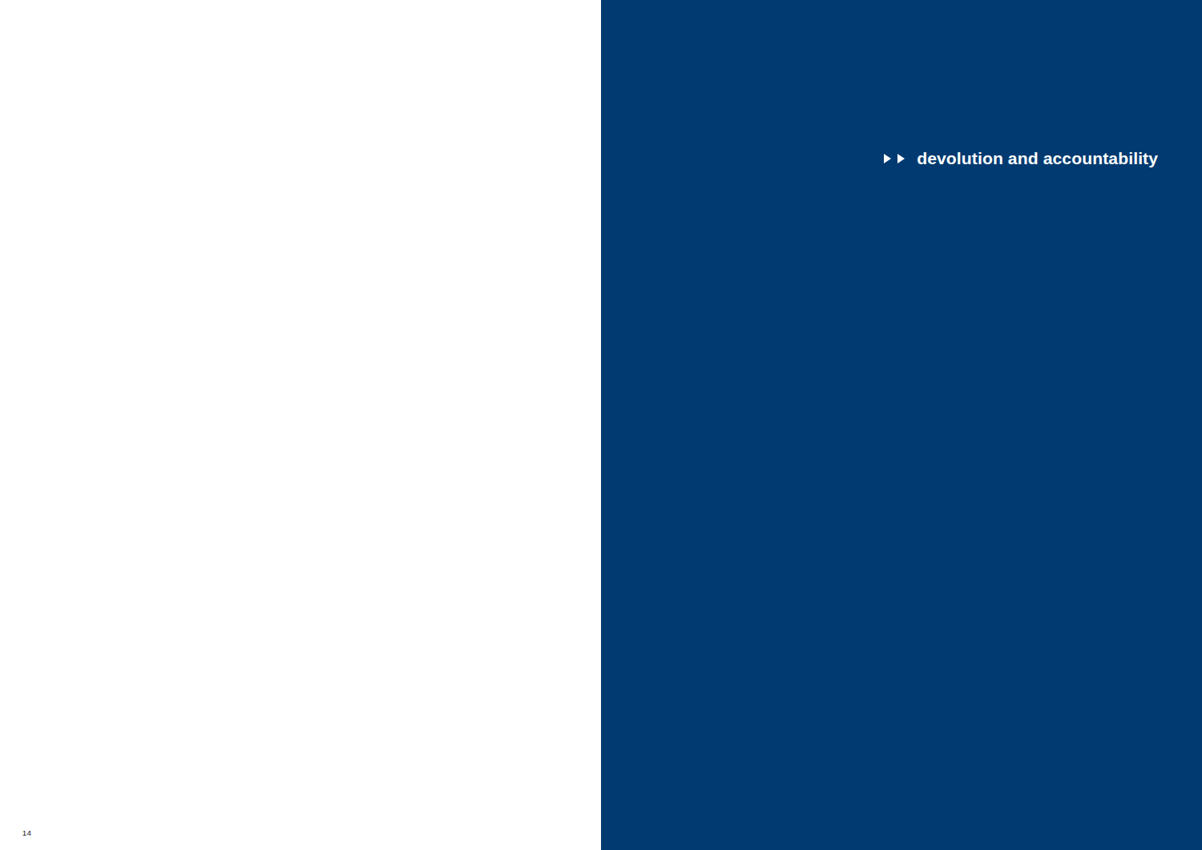14
devolution and accountability